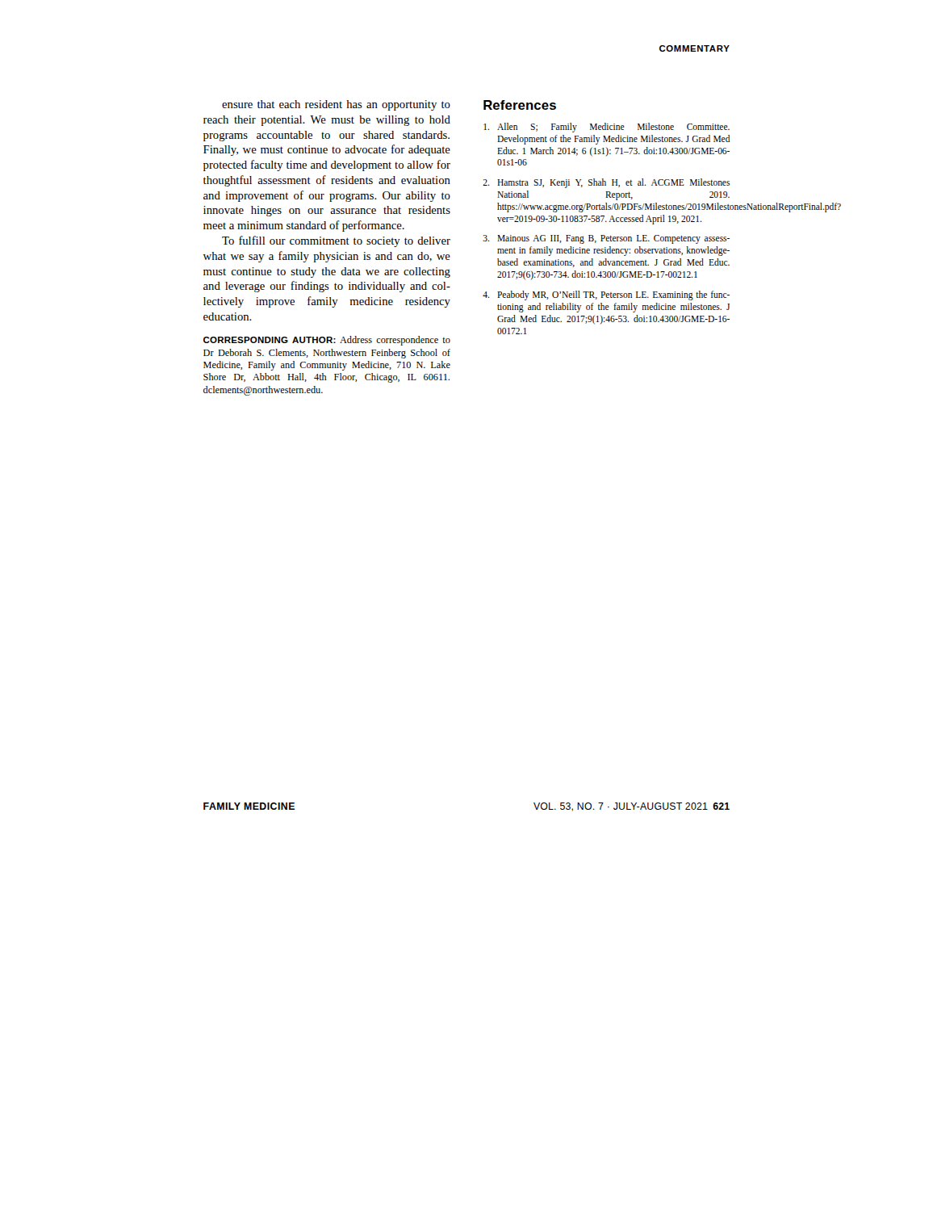COMMENTARY
ensure that each resident has an opportunity to reach their potential. We must be willing to hold programs accountable to our shared standards. Finally, we must continue to advocate for adequate protected faculty time and development to allow for thoughtful assessment of residents and evaluation and improvement of our programs. Our ability to innovate hinges on our assurance that residents meet a minimum standard of performance.
To fulfill our commitment to society to deliver what we say a family physician is and can do, we must continue to study the data we are collecting and leverage our findings to individually and collectively improve family medicine residency education.
CORRESPONDING AUTHOR: Address correspondence to Dr Deborah S. Clements, Northwestern Feinberg School of Medicine, Family and Community Medicine, 710 N. Lake Shore Dr, Abbott Hall, 4th Floor, Chicago, IL 60611. dclements@northwestern.edu.
References
1. Allen S; Family Medicine Milestone Committee. Development of the Family Medicine Milestones. J Grad Med Educ. 1 March 2014; 6 (1s1): 71–73. doi:10.4300/JGME-06-01s1-06
2. Hamstra SJ, Kenji Y, Shah H, et al. ACGME Milestones National Report, 2019. https://www.acgme.org/Portals/0/PDFs/Milestones/2019MilestonesNationalReportFinal.pdf?ver=2019-09-30-110837-587. Accessed April 19, 2021.
3. Mainous AG III, Fang B, Peterson LE. Competency assessment in family medicine residency: observations, knowledge-based examinations, and advancement. J Grad Med Educ. 2017;9(6):730-734. doi:10.4300/JGME-D-17-00212.1
4. Peabody MR, O’Neill TR, Peterson LE. Examining the functioning and reliability of the family medicine milestones. J Grad Med Educ. 2017;9(1):46-53. doi:10.4300/JGME-D-16-00172.1
FAMILY MEDICINE
VOL. 53, NO. 7 · JULY-AUGUST 2021621